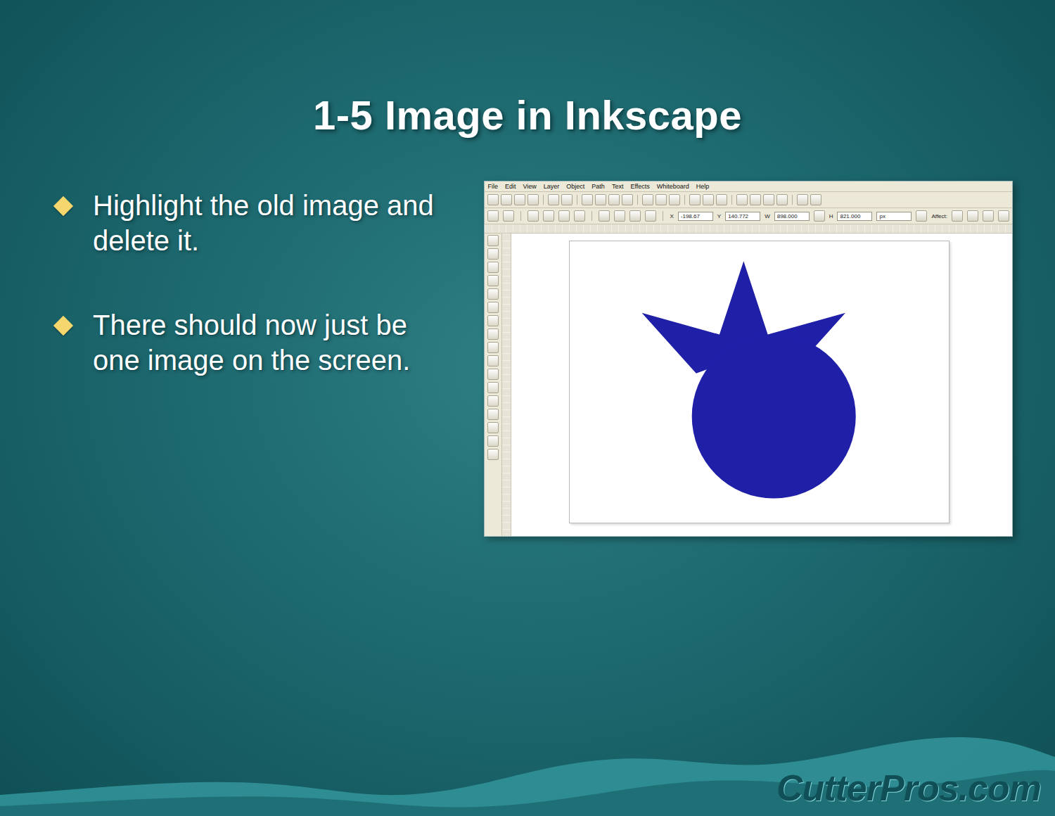1-5 Image in Inkscape
Highlight the old image and delete it.
There should now just be one image on the screen.
File Edit View Layer Object Path Text Effects Whiteboard Help
X-198.67 Y 140.772 W 898.000
H 821.000 px
Affect:
CutterPros.com